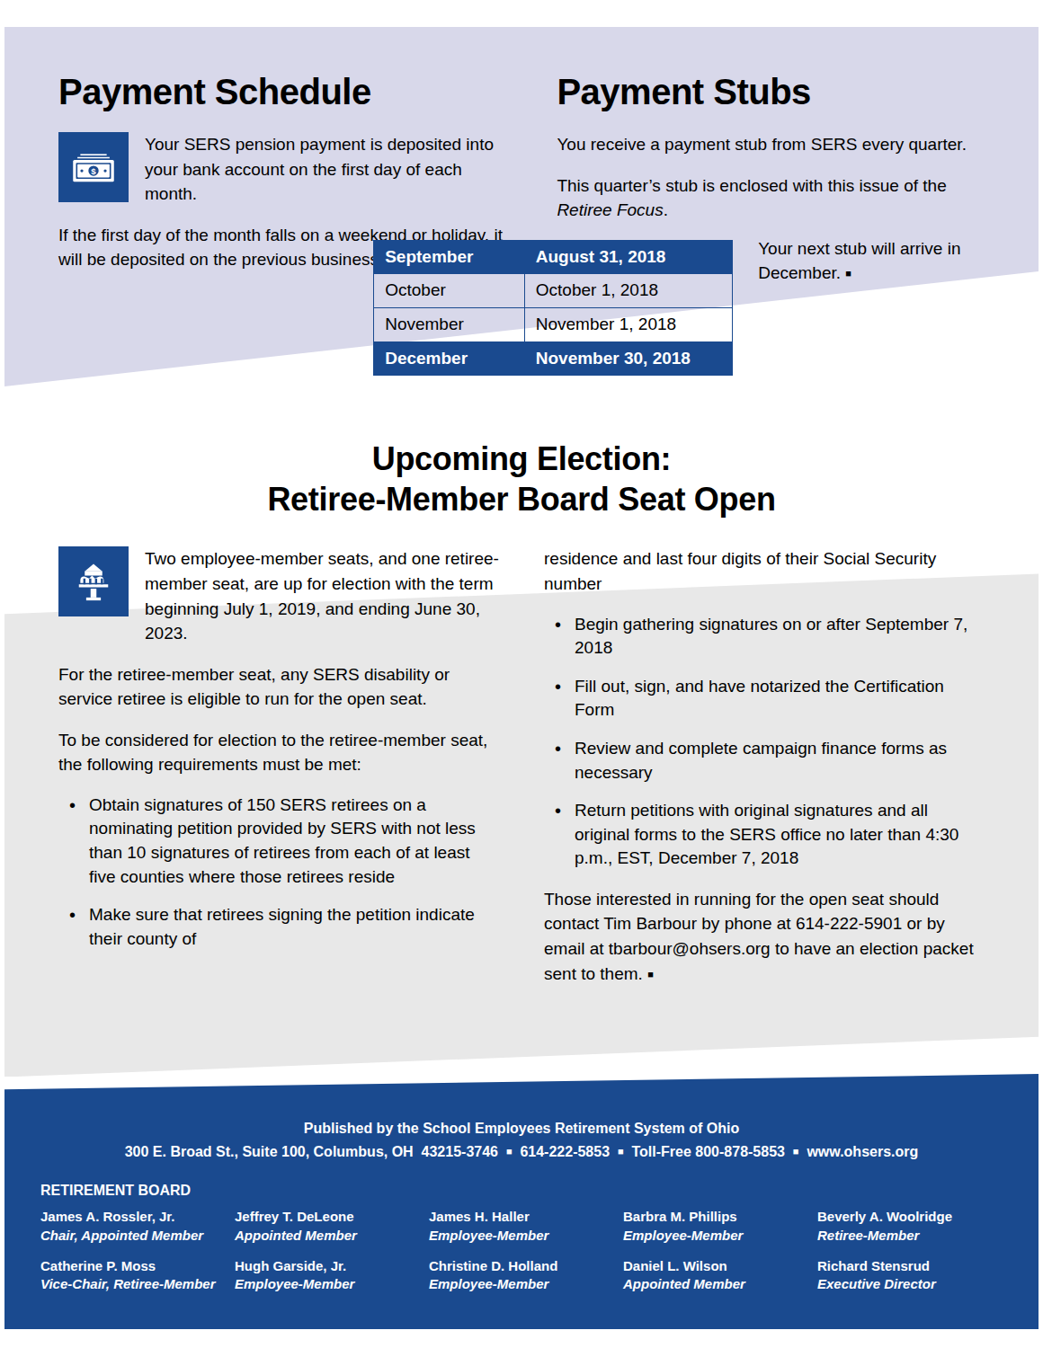Payment Schedule
$
Your SERS pension payment is deposited into your bank account on the first day of each month.
If the first day of the month falls on a weekend or holiday, it will be deposited on the previous business day.
Payment Stubs
You receive a payment stub from SERS every quarter.
This quarter’s stub is enclosed with this issue of the Retiree Focus.
| September | August 31, 2018 |
| October | October 1, 2018 |
| November | November 1, 2018 |
| December | November 30, 2018 |
Your next stub will arrive in December. ■
Upcoming Election:
Retiree-Member Board Seat Open
Two employee-member seats, and one retiree-member seat, are up for election with the term beginning July 1, 2019, and ending June 30, 2023.
For the retiree-member seat, any SERS disability or service retiree is eligible to run for the open seat.
To be considered for election to the retiree-member seat, the following requirements must be met:
Obtain signatures of 150 SERS retirees on a nominating petition provided by SERS with not less than 10 signatures of retirees from each of at least five counties where those retirees reside
Make sure that retirees signing the petition indicate their county of
residence and last four digits of their Social Security number
Begin gathering signatures on or after September 7, 2018
Fill out, sign, and have notarized the Certification Form
Review and complete campaign finance forms as necessary
Return petitions with original signatures and all original forms to the SERS office no later than 4:30 p.m., EST, December 7, 2018
Those interested in running for the open seat should contact Tim Barbour by phone at 614-222-5901 or by email at tbarbour@ohsers.org to have an election packet sent to them. ■
Published by the School Employees Retirement System of Ohio
300 E. Broad St., Suite 100, Columbus, OH 43215-3746 ■ 614-222-5853 ■ Toll-Free 800-878-5853 ■ www.ohsers.org
RETIREMENT BOARD
James A. Rossler, Jr.
Chair, Appointed Member
Jeffrey T. DeLeone
Appointed Member
James H. Haller
Employee-Member
Barbra M. Phillips
Employee-Member
Beverly A. Woolridge
Retiree-Member
Catherine P. Moss
Vice-Chair, Retiree-Member
Hugh Garside, Jr.
Employee-Member
Christine D. Holland
Employee-Member
Daniel L. Wilson
Appointed Member
Richard Stensrud
Executive Director